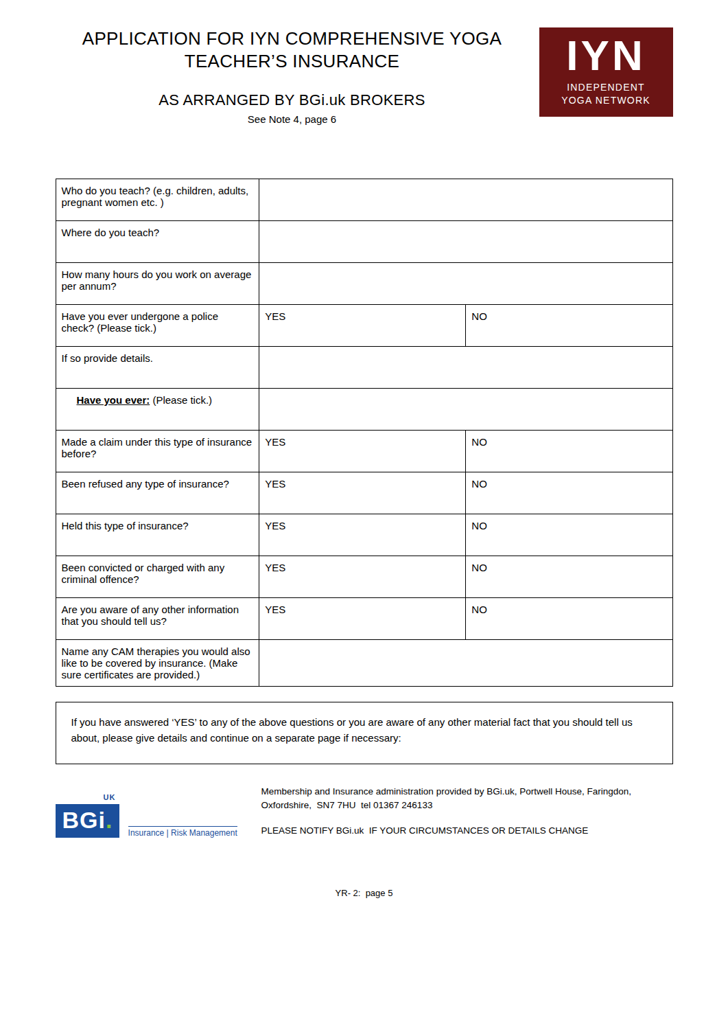IYN
INDEPENDENT
YOGA NETWORK
APPLICATION FOR IYN COMPREHENSIVE YOGA
TEACHER’S INSURANCE
AS ARRANGED BY BGi.uk BROKERS
See Note 4, page 6
| Who do you teach? (e.g. children, adults, pregnant women etc. ) | |
| Where do you teach? | |
| How many hours do you work on average per annum? | |
| Have you ever undergone a police check? (Please tick.) | YES | NO |
| If so provide details. | |
| Have you ever: (Please tick.) | |
| Made a claim under this type of insurance before? | YES | NO |
| Been refused any type of insurance? | YES | NO |
| Held this type of insurance? | YES | NO |
| Been convicted or charged with any criminal offence? | YES | NO |
| Are you aware of any other information that you should tell us? | YES | NO |
| Name any CAM therapies you would also like to be covered by insurance. (Make sure certificates are provided.) | |
If you have answered ‘YES’ to any of the above questions or you are aware of any other material fact that you should tell us about, please give details and continue on a separate page if necessary:
UKBGi. Insurance | Risk Management
Membership and Insurance administration provided by BGi.uk, Portwell House, Faringdon, Oxfordshire, SN7 7HU tel 01367 246133
PLEASE NOTIFY BGi.uk IF YOUR CIRCUMSTANCES OR DETAILS CHANGE
YR- 2: page 5